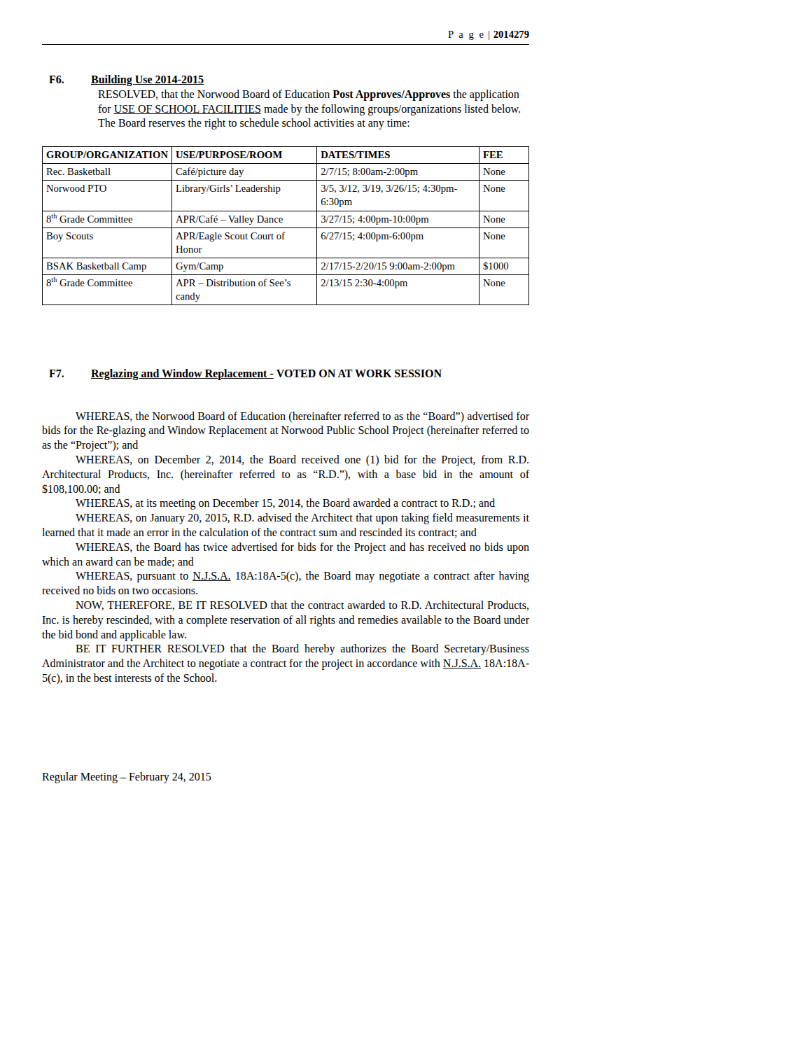P a g e | 2014279
F6.
Building Use 2014-2015
RESOLVED, that the Norwood Board of Education Post Approves/Approves the application for USE OF SCHOOL FACILITIES made by the following groups/organizations listed below. The Board reserves the right to schedule school activities at any time:
| GROUP/ORGANIZATION | USE/PURPOSE/ROOM | DATES/TIMES | FEE |
| --- | --- | --- | --- |
| Rec. Basketball | Café/picture day | 2/7/15; 8:00am-2:00pm | None |
| Norwood PTO | Library/Girls’ Leadership | 3/5, 3/12, 3/19, 3/26/15; 4:30pm-6:30pm | None |
| 8 th Grade Committee | APR/Café – Valley Dance | 3/27/15; 4:00pm-10:00pm | None |
| Boy Scouts | APR/Eagle Scout Court of Honor | 6/27/15; 4:00pm-6:00pm | None |
| BSAK Basketball Camp | Gym/Camp | 2/17/15-2/20/15 9:00am-2:00pm | $1000 |
| 8 th Grade Committee | APR – Distribution of See’s candy | 2/13/15 2:30-4:00pm | None |
F7.
Reglazing and Window Replacement - VOTED ON AT WORK SESSION
WHEREAS, the Norwood Board of Education (hereinafter referred to as the “Board”) advertised for bids for the Re-glazing and Window Replacement at Norwood Public School Project (hereinafter referred to as the “Project”); and
WHEREAS, on December 2, 2014, the Board received one (1) bid for the Project, from R.D. Architectural Products, Inc. (hereinafter referred to as “R.D.”), with a base bid in the amount of $108,100.00; and
WHEREAS, at its meeting on December 15, 2014, the Board awarded a contract to R.D.; and
WHEREAS, on January 20, 2015, R.D. advised the Architect that upon taking field measurements it learned that it made an error in the calculation of the contract sum and rescinded its contract; and
WHEREAS, the Board has twice advertised for bids for the Project and has received no bids upon which an award can be made; and
WHEREAS, pursuant to N.J.S.A. 18A:18A-5(c), the Board may negotiate a contract after having received no bids on two occasions.
NOW, THEREFORE, BE IT RESOLVED that the contract awarded to R.D. Architectural Products, Inc. is hereby rescinded, with a complete reservation of all rights and remedies available to the Board under the bid bond and applicable law.
BE IT FURTHER RESOLVED that the Board hereby authorizes the Board Secretary/Business Administrator and the Architect to negotiate a contract for the project in accordance with N.J.S.A. 18A:18A-5(c), in the best interests of the School.
Regular Meeting – February 24, 2015